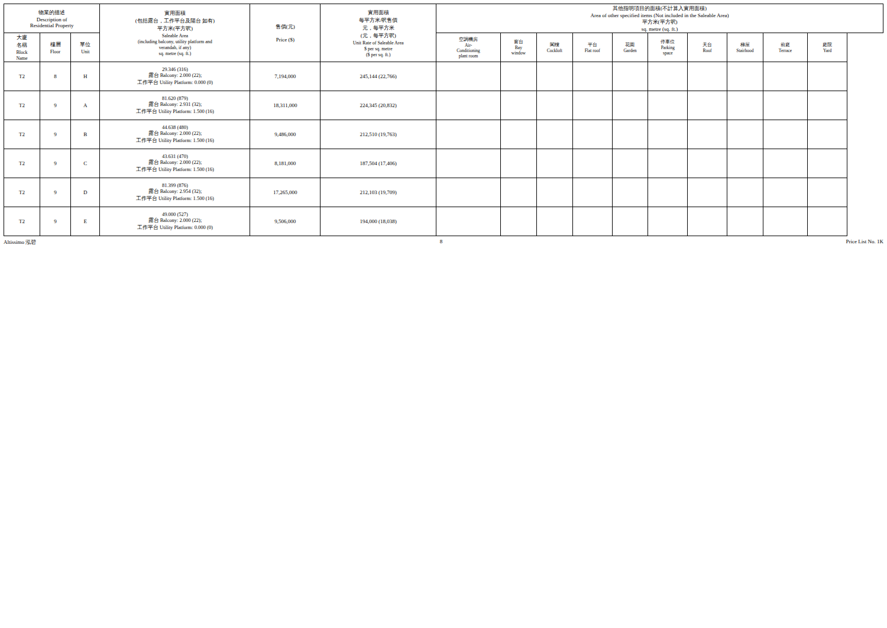| 物業的描述 Description of Residential Property | 實用面積 (包括露台，工作平台及陽台 如有) 平方米(平方呎) Saleable Area (including balcony, utility platform and verandah, if any) sq. metre (sq. ft.) | 售價(元) Price ($) | 實用面積 每平方米/呎售價 元，每平方米 (元，每平方呎) Unit Rate of Saleable Area $ per sq. metre ($ per sq. ft.) | 其他指明項目的面積(不計算入實用面積) Area of other specified items (Not included in the Saleable Area) 平方米(平方呎) sq. metre (sq. ft.) |
| --- | --- | --- | --- | --- |
| 大廈 名稱 Block Name | 樓層 Floor | 單位 Unit | 空調機房 Air- Conditioning plant room | 窗台 Bay window | 閣樓 Cockloft | 平台 Flat roof | 花園 Garden | 停車位 Parking space | 天台 Roof | 梯屋 Stairhood | 前庭 Terrace | 庭院 Yard |
| T2 | 8 | H | 29.346 (316) 露台 Balcony: 2.000 (22); 工作平台 Utility Platform: 0.000 (0) | 7,194,000 | 245,144 (22,766) | | | | | | | | | | |
| T2 | 9 | A | 81.620 (879) 露台 Balcony: 2.931 (32); 工作平台 Utility Platform: 1.500 (16) | 18,311,000 | 224,345 (20,832) | | | | | | | | | | |
| T2 | 9 | B | 44.638 (480) 露台 Balcony: 2.000 (22); 工作平台 Utility Platform: 1.500 (16) | 9,486,000 | 212,510 (19,763) | | | | | | | | | | |
| T2 | 9 | C | 43.631 (470) 露台 Balcony: 2.000 (22); 工作平台 Utility Platform: 1.500 (16) | 8,181,000 | 187,504 (17,406) | | | | | | | | | | |
| T2 | 9 | D | 81.399 (876) 露台 Balcony: 2.954 (32); 工作平台 Utility Platform: 1.500 (16) | 17,265,000 | 212,103 (19,709) | | | | | | | | | | |
| T2 | 9 | E | 49.000 (527) 露台 Balcony: 2.000 (22); 工作平台 Utility Platform: 0.000 (0) | 9,506,000 | 194,000 (18,038) | | | | | | | | | | |
Altissimo 泓碧
8
Price List No. 1K